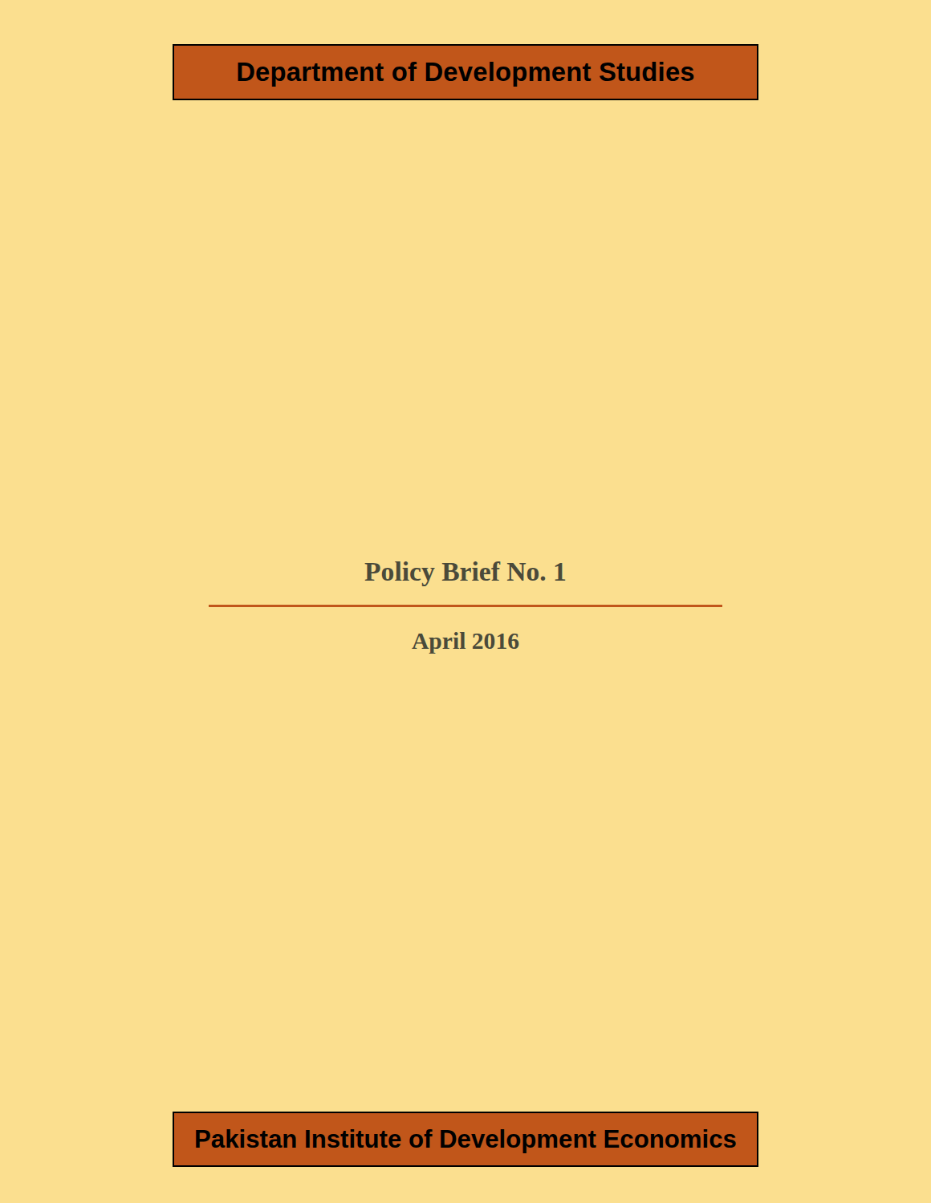Department of Development Studies
Policy Brief No. 1
April 2016
Pakistan Institute of Development Economics